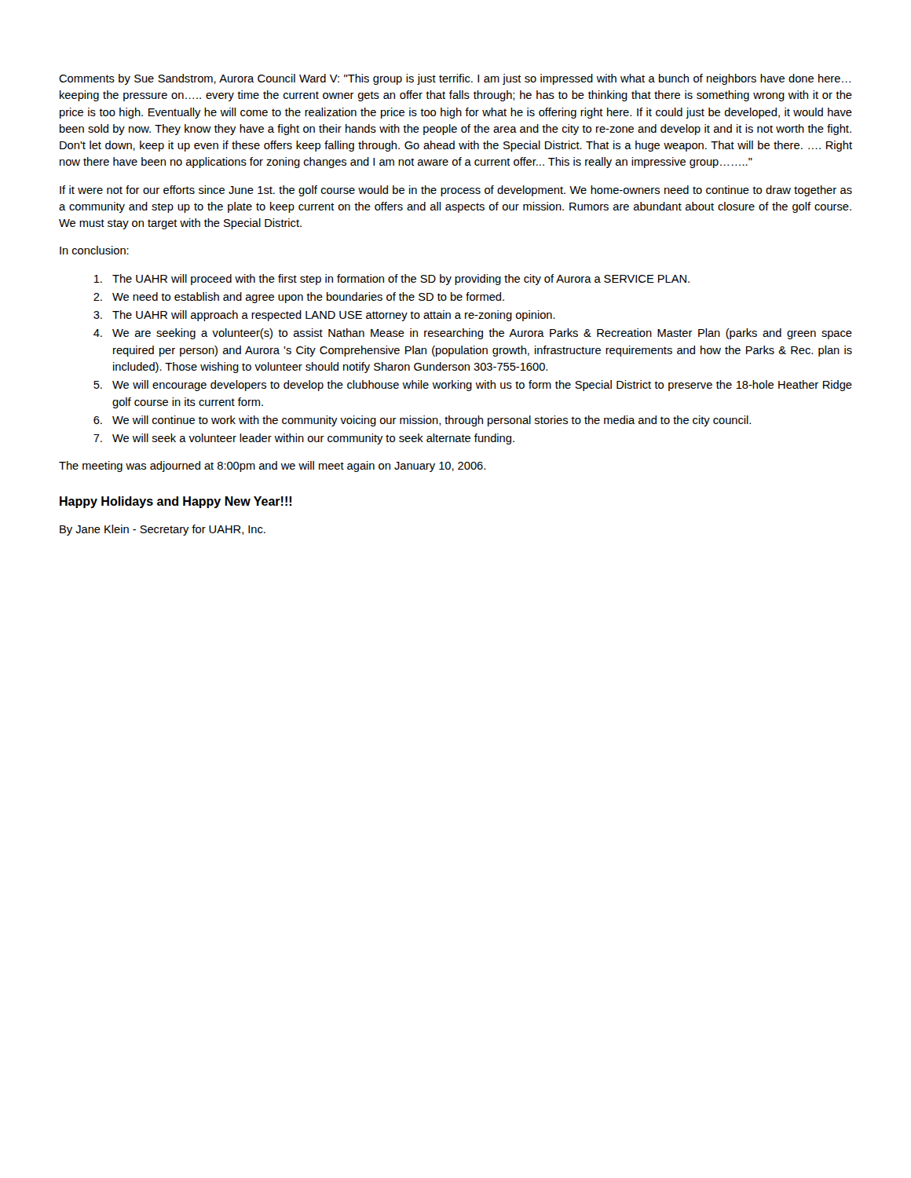Comments by Sue Sandstrom, Aurora Council Ward V: "This group is just terrific. I am just so impressed with what a bunch of neighbors have done here…keeping the pressure on….. every time the current owner gets an offer that falls through; he has to be thinking that there is something wrong with it or the price is too high. Eventually he will come to the realization the price is too high for what he is offering right here. If it could just be developed, it would have been sold by now. They know they have a fight on their hands with the people of the area and the city to re-zone and develop it and it is not worth the fight. Don't let down, keep it up even if these offers keep falling through. Go ahead with the Special District. That is a huge weapon. That will be there. …. Right now there have been no applications for zoning changes and I am not aware of a current offer... This is really an impressive group…….."
If it were not for our efforts since June 1st. the golf course would be in the process of development. We home-owners need to continue to draw together as a community and step up to the plate to keep current on the offers and all aspects of our mission. Rumors are abundant about closure of the golf course. We must stay on target with the Special District.
In conclusion:
The UAHR will proceed with the first step in formation of the SD by providing the city of Aurora a SERVICE PLAN.
We need to establish and agree upon the boundaries of the SD to be formed.
The UAHR will approach a respected LAND USE attorney to attain a re-zoning opinion.
We are seeking a volunteer(s) to assist Nathan Mease in researching the Aurora Parks & Recreation Master Plan (parks and green space required per person) and Aurora 's City Comprehensive Plan (population growth, infrastructure requirements and how the Parks & Rec. plan is included). Those wishing to volunteer should notify Sharon Gunderson 303-755-1600.
We will encourage developers to develop the clubhouse while working with us to form the Special District to preserve the 18-hole Heather Ridge golf course in its current form.
We will continue to work with the community voicing our mission, through personal stories to the media and to the city council.
We will seek a volunteer leader within our community to seek alternate funding.
The meeting was adjourned at 8:00pm and we will meet again on January 10, 2006.
Happy Holidays and Happy New Year!!!
By Jane Klein - Secretary for UAHR, Inc.